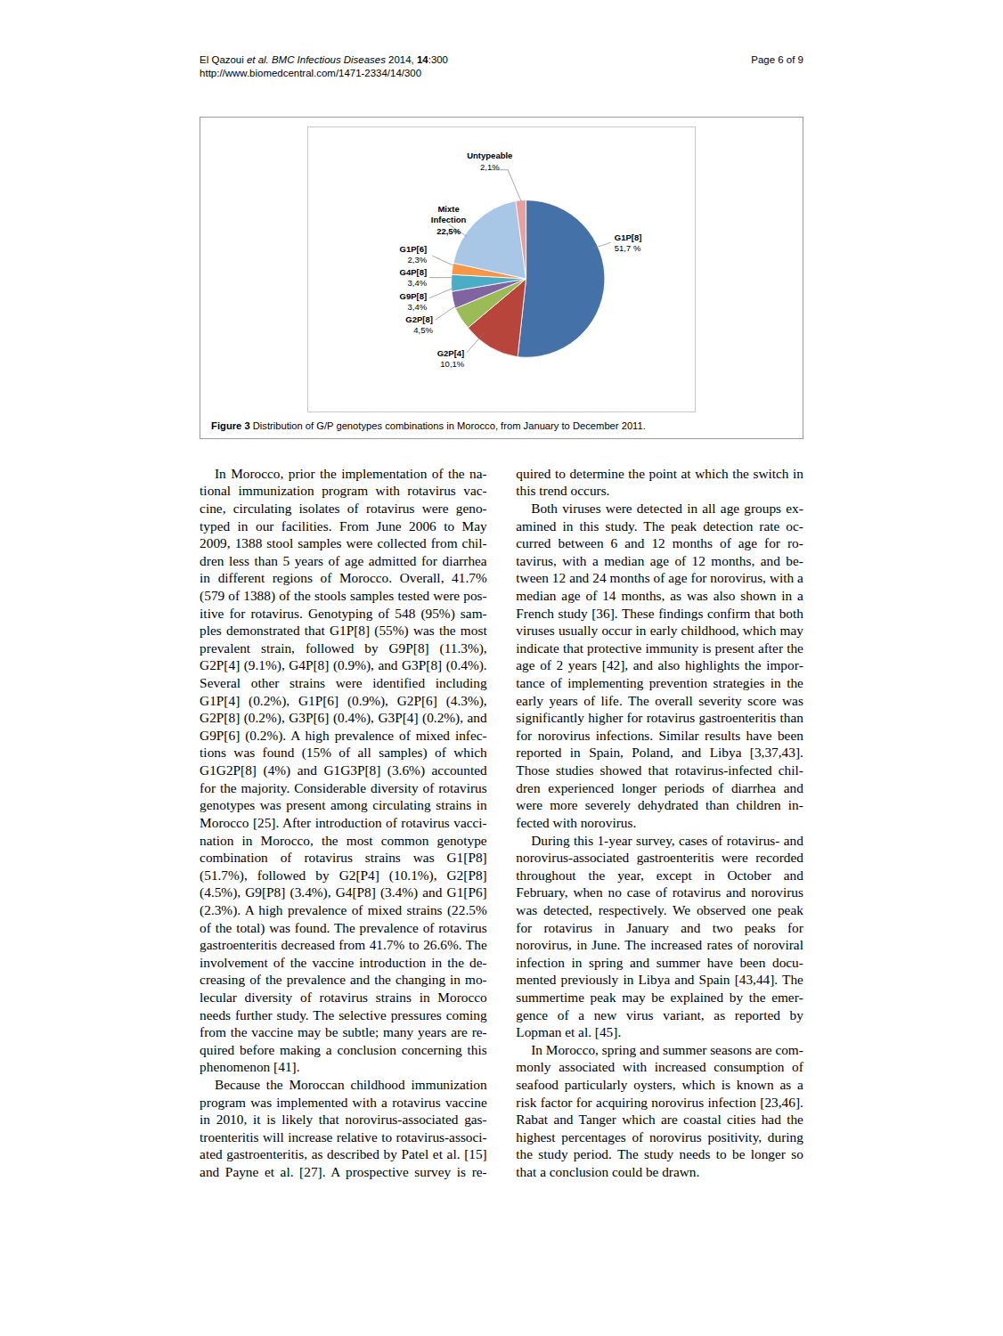El Qazoui et al. BMC Infectious Diseases 2014, 14:300
http://www.biomedcentral.com/1471-2334/14/300
Page 6 of 9
Untypeable 2,1% Mixte Infection 22,5% G1P[6] 2,3% G4P[8] 3,4% G9P[8] 3,4% G2P[8] 4,5% G2P[4] 10,1% G1P[8] 51,7 %
Figure 3 Distribution of G/P genotypes combinations in Morocco, from January to December 2011.
In Morocco, prior the implementation of the national immunization program with rotavirus vaccine, circulating isolates of rotavirus were genotyped in our facilities. From June 2006 to May 2009, 1388 stool samples were collected from children less than 5 years of age admitted for diarrhea in different regions of Morocco. Overall, 41.7% (579 of 1388) of the stools samples tested were positive for rotavirus. Genotyping of 548 (95%) samples demonstrated that G1P[8] (55%) was the most prevalent strain, followed by G9P[8] (11.3%), G2P[4] (9.1%), G4P[8] (0.9%), and G3P[8] (0.4%). Several other strains were identified including G1P[4] (0.2%), G1P[6] (0.9%), G2P[6] (4.3%), G2P[8] (0.2%), G3P[6] (0.4%), G3P[4] (0.2%), and G9P[6] (0.2%). A high prevalence of mixed infections was found (15% of all samples) of which G1G2P[8] (4%) and G1G3P[8] (3.6%) accounted for the majority. Considerable diversity of rotavirus genotypes was present among circulating strains in Morocco [25]. After introduction of rotavirus vaccination in Morocco, the most common genotype combination of rotavirus strains was G1[P8] (51.7%), followed by G2[P4] (10.1%), G2[P8] (4.5%), G9[P8] (3.4%), G4[P8] (3.4%) and G1[P6] (2.3%). A high prevalence of mixed strains (22.5% of the total) was found. The prevalence of rotavirus gastroenteritis decreased from 41.7% to 26.6%. The involvement of the vaccine introduction in the decreasing of the prevalence and the changing in molecular diversity of rotavirus strains in Morocco needs further study. The selective pressures coming from the vaccine may be subtle; many years are required before making a conclusion concerning this phenomenon [41].
Because the Moroccan childhood immunization program was implemented with a rotavirus vaccine in 2010, it is likely that norovirus-associated gastroenteritis will increase relative to rotavirus-associated gastroenteritis, as described by Patel et al. [15] and Payne et al. [27]. A prospective survey is required to determine the point at which the switch in this trend occurs.
Both viruses were detected in all age groups examined in this study. The peak detection rate occurred between 6 and 12 months of age for rotavirus, with a median age of 12 months, and between 12 and 24 months of age for norovirus, with a median age of 14 months, as was also shown in a French study [36]. These findings confirm that both viruses usually occur in early childhood, which may indicate that protective immunity is present after the age of 2 years [42], and also highlights the importance of implementing prevention strategies in the early years of life. The overall severity score was significantly higher for rotavirus gastroenteritis than for norovirus infections. Similar results have been reported in Spain, Poland, and Libya [3,37,43]. Those studies showed that rotavirus-infected children experienced longer periods of diarrhea and were more severely dehydrated than children infected with norovirus.
During this 1-year survey, cases of rotavirus- and norovirus-associated gastroenteritis were recorded throughout the year, except in October and February, when no case of rotavirus and norovirus was detected, respectively. We observed one peak for rotavirus in January and two peaks for norovirus, in June. The increased rates of noroviral infection in spring and summer have been documented previously in Libya and Spain [43,44]. The summertime peak may be explained by the emergence of a new virus variant, as reported by Lopman et al. [45].
In Morocco, spring and summer seasons are commonly associated with increased consumption of seafood particularly oysters, which is known as a risk factor for acquiring norovirus infection [23,46]. Rabat and Tanger which are coastal cities had the highest percentages of norovirus positivity, during the study period. The study needs to be longer so that a conclusion could be drawn.